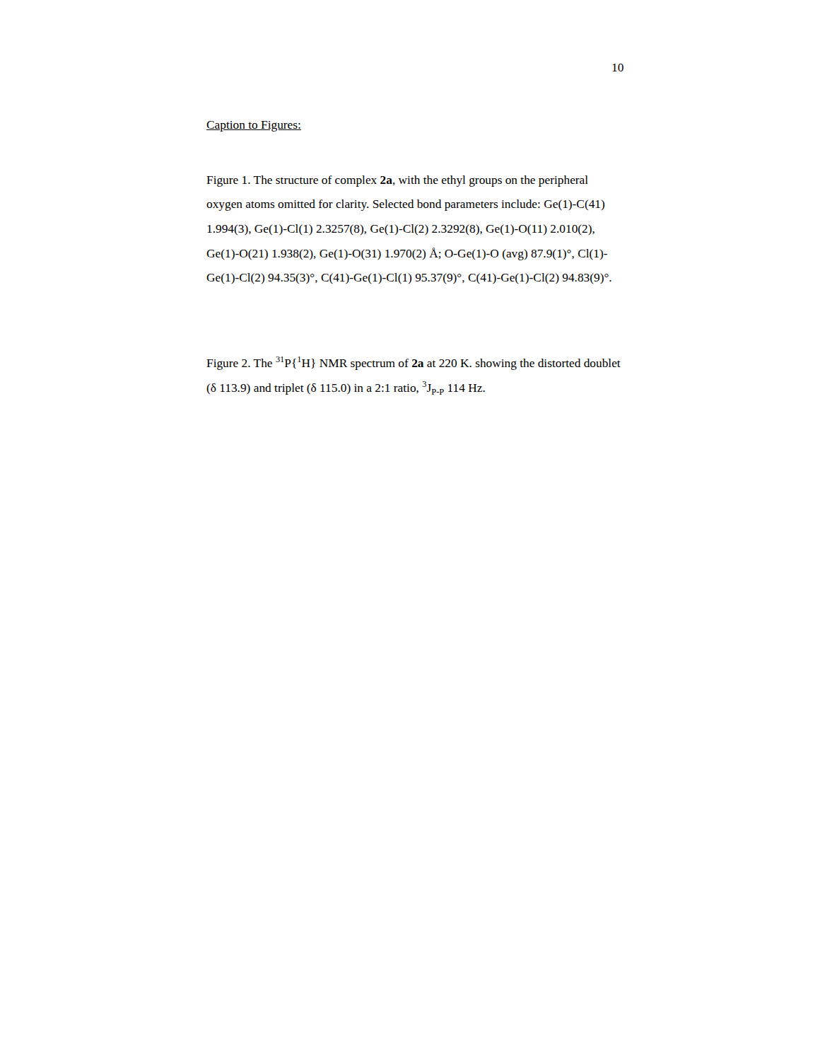10
Caption to Figures:
Figure 1. The structure of complex 2a, with the ethyl groups on the peripheral oxygen atoms omitted for clarity. Selected bond parameters include: Ge(1)-C(41) 1.994(3), Ge(1)-Cl(1) 2.3257(8), Ge(1)-Cl(2) 2.3292(8), Ge(1)-O(11) 2.010(2), Ge(1)-O(21) 1.938(2), Ge(1)-O(31) 1.970(2) Å; O-Ge(1)-O (avg) 87.9(1)°, Cl(1)-Ge(1)-Cl(2) 94.35(3)°, C(41)-Ge(1)-Cl(1) 95.37(9)°, C(41)-Ge(1)-Cl(2) 94.83(9)°.
Figure 2. The 31P{1H} NMR spectrum of 2a at 220 K. showing the distorted doublet (δ 113.9) and triplet (δ 115.0) in a 2:1 ratio, 3JP-P 114 Hz.